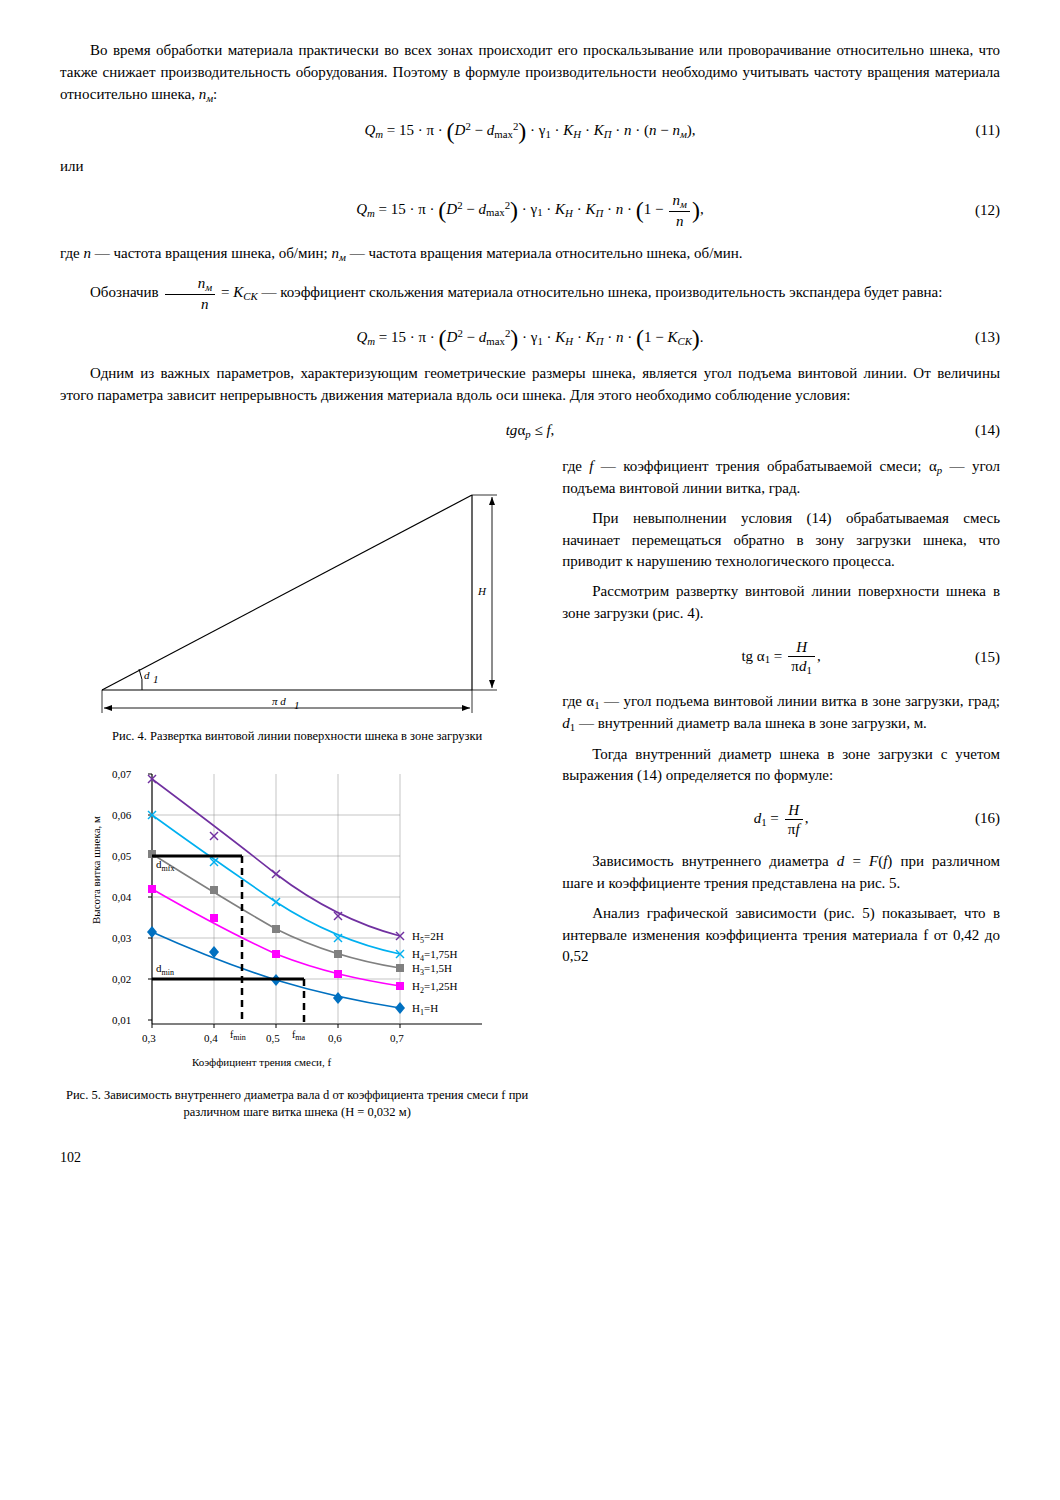Во время обработки материала практически во всех зонах происходит его проскальзывание или проворачивание относительно шнека, что также снижает производительность оборудования. Поэтому в формуле производительности необходимо учитывать частоту вращения материала относительно шнека, nм:
Qm = 15 · π · (D2 − dmax2) · γ1 · KН · KП · n · (n − nм),
(11)
или
Qm = 15 · π · (D2 − dmax2) · γ1 · KН · KП · n · (1 − nм n),
(12)
где n — частота вращения шнека, об/мин; nм — частота вращения материала относительно шнека, об/мин.
Обозначив nм n = KСК — коэффициент скольжения материала относительно шнека, производительность экспандера будет равна:
Qm = 15 · π · (D2 − dmax2) · γ1 · KН · KП · n · (1 − KСК).
(13)
Одним из важных параметров, характеризующим геометрические размеры шнека, является угол подъема винтовой линии. От величины этого параметра зависит непрерывность движения материала вдоль оси шнека. Для этого необходимо соблюдение условия:
tgαp ≤ f,
(14)
d 1 π d 1 H
Рис. 4. Развертка винтовой линии поверхности шнека в зоне загрузки
0,07 0,06 0,05 0,04 0,03 0,02 0,01 0,3 0,4 0,5 0,6 0,7 dmfx dmin fmin fma H5=2H H4=1,75H H3=1,5H H2=1,25H H1=H Высота витка шнека, м Коэффициент трения смеси, f
Рис. 5. Зависимость внутреннего диаметра вала d от коэффициента трения смеси f при различном шаге витка шнека (H = 0,032 м)
где f — коэффициент трения обрабатываемой смеси; αp — угол подъема винтовой линии витка, град.
При невыполнении условия (14) обрабатываемая смесь начинает перемещаться обратно в зону загрузки шнека, что приводит к нарушению технологического процесса.
Рассмотрим развертку винтовой линии поверхности шнека в зоне загрузки (рис. 4).
tg α1 = Hπd1,
(15)
где α1 — угол подъема винтовой линии витка в зоне загрузки, град; d1 — внутренний диаметр вала шнека в зоне загрузки, м.
Тогда внутренний диаметр шнека в зоне загрузки с учетом выражения (14) определяется по формуле:
d1 = Hπf,
(16)
Зависимость внутреннего диаметра d = F(f) при различном шаге и коэффициенте трения представлена на рис. 5.
Анализ графической зависимости (рис. 5) показывает, что в интервале изменения коэффициента трения материала f от 0,42 до 0,52
102